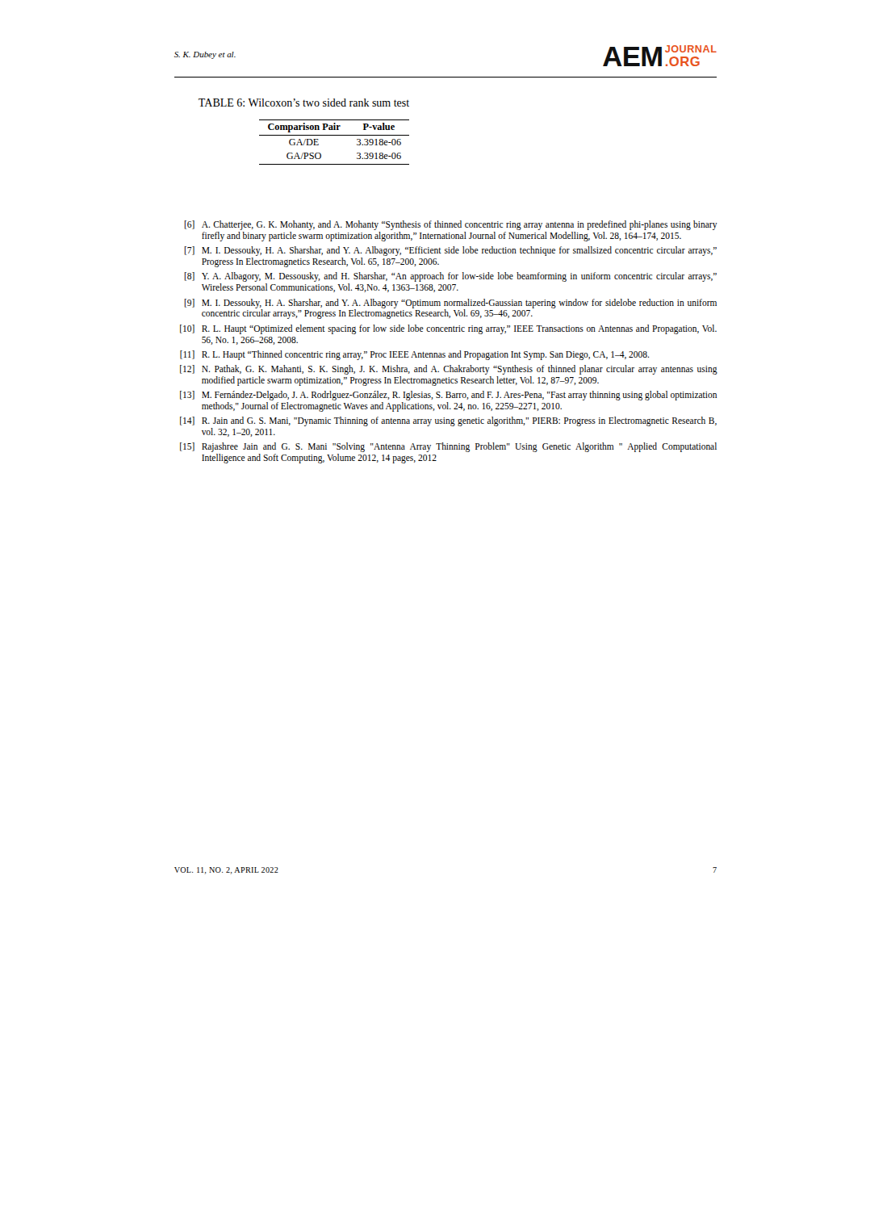S. K. Dubey et al.
AEM JOURNAL . ORG
TABLE 6: Wilcoxon’s two sided rank sum test
| Comparison Pair | P-value |
| --- | --- |
| GA/DE | 3.3918e-06 |
| GA/PSO | 3.3918e-06 |
[6] A. Chatterjee, G. K. Mohanty, and A. Mohanty “Synthesis of thinned concentric ring array antenna in predefined phi-planes using binary firefly and binary particle swarm optimization algorithm,” International Journal of Numerical Modelling, Vol. 28, 164–174, 2015.
[7] M. I. Dessouky, H. A. Sharshar, and Y. A. Albagory, “Efficient side lobe reduction technique for smallsized concentric circular arrays,” Progress In Electromagnetics Research, Vol. 65, 187–200, 2006.
[8] Y. A. Albagory, M. Dessousky, and H. Sharshar, “An approach for low-side lobe beamforming in uniform concentric circular arrays,” Wireless Personal Communications, Vol. 43,No. 4, 1363–1368, 2007.
[9] M. I. Dessouky, H. A. Sharshar, and Y. A. Albagory “Optimum normalized-Gaussian tapering window for sidelobe reduction in uniform concentric circular arrays,” Progress In Electromagnetics Research, Vol. 69, 35–46, 2007.
[10] R. L. Haupt “Optimized element spacing for low side lobe concentric ring array,” IEEE Transactions on Antennas and Propagation, Vol. 56, No. 1, 266–268, 2008.
[11] R. L. Haupt “Thinned concentric ring array,” Proc IEEE Antennas and Propagation Int Symp. San Diego, CA, 1–4, 2008.
[12] N. Pathak, G. K. Mahanti, S. K. Singh, J. K. Mishra, and A. Chakraborty “Synthesis of thinned planar circular array antennas using modified particle swarm optimization,” Progress In Electromagnetics Research letter, Vol. 12, 87–97, 2009.
[13] M. Fernández-Delgado, J. A. Rodrlguez-González, R. Iglesias, S. Barro, and F. J. Ares-Pena, "Fast array thinning using global optimization methods," Journal of Electromagnetic Waves and Applications, vol. 24, no. 16, 2259–2271, 2010.
[14] R. Jain and G. S. Mani, "Dynamic Thinning of antenna array using genetic algorithm," PIERB: Progress in Electromagnetic Research B, vol. 32, 1–20, 2011.
[15] Rajashree Jain and G. S. Mani "Solving "Antenna Array Thinning Problem" Using Genetic Algorithm " Applied Computational Intelligence and Soft Computing, Volume 2012, 14 pages, 2012
VOL. 11, NO. 2, APRIL 2022 7